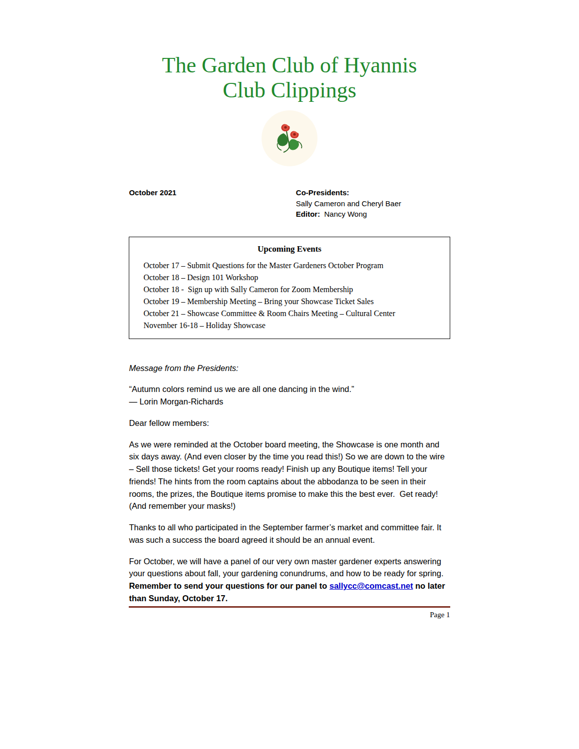The Garden Club of Hyannis
Club Clippings
| October 2021 | Co-Presidents: Sally Cameron and Cheryl Baer Editor: Nancy Wong |
Upcoming Events
October 17 – Submit Questions for the Master Gardeners October Program
October 18 – Design 101 Workshop
October 18 - Sign up with Sally Cameron for Zoom Membership
October 19 – Membership Meeting – Bring your Showcase Ticket Sales
October 21 – Showcase Committee & Room Chairs Meeting – Cultural Center
November 16-18 – Holiday Showcase
Message from the Presidents:
“Autumn colors remind us we are all one dancing in the wind.”
― Lorin Morgan-Richards
Dear fellow members:
As we were reminded at the October board meeting, the Showcase is one month and six days away. (And even closer by the time you read this!) So we are down to the wire – Sell those tickets! Get your rooms ready! Finish up any Boutique items! Tell your friends! The hints from the room captains about the abbodanza to be seen in their rooms, the prizes, the Boutique items promise to make this the best ever. Get ready! (And remember your masks!)
Thanks to all who participated in the September farmer’s market and committee fair. It was such a success the board agreed it should be an annual event.
For October, we will have a panel of our very own master gardener experts answering your questions about fall, your gardening conundrums, and how to be ready for spring. Remember to send your questions for our panel to sallycc@comcast.net no later than Sunday, October 17.
Page 1